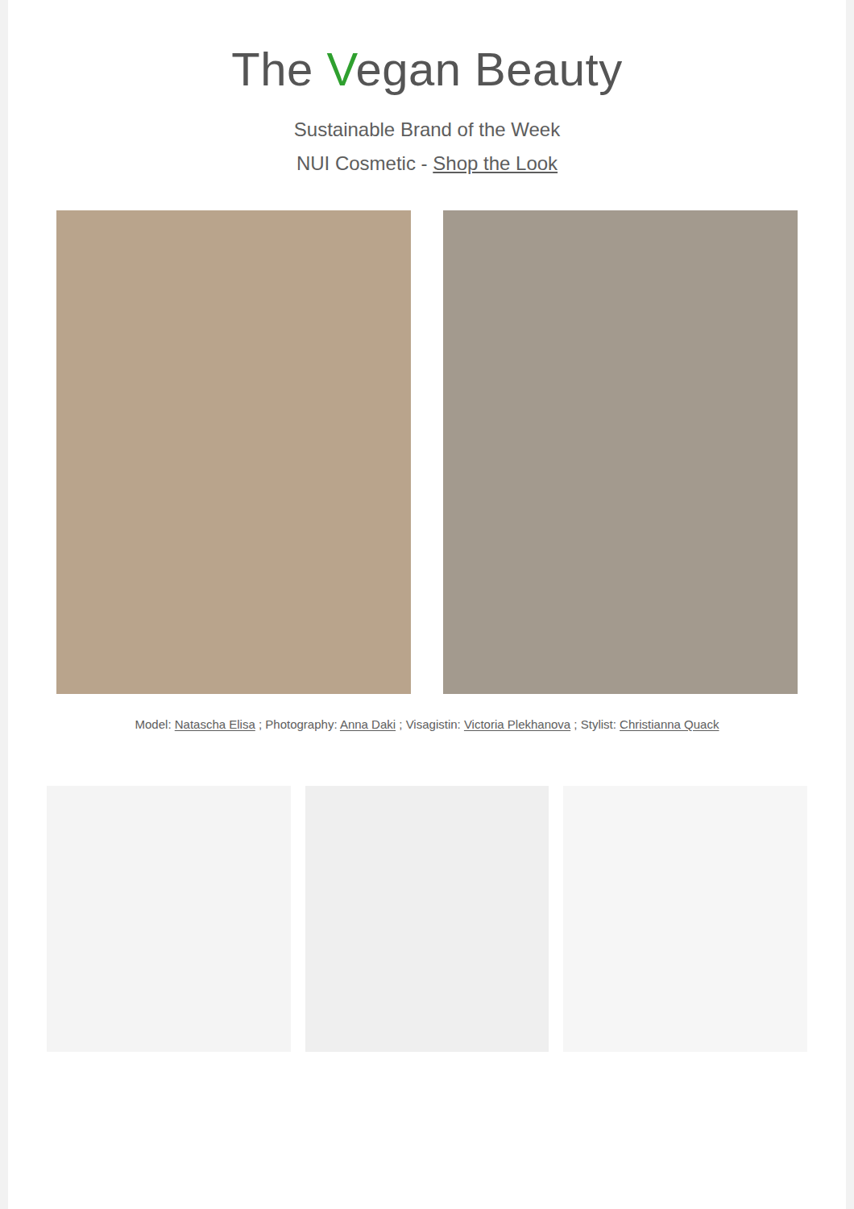The Vegan Beauty
Sustainable Brand of the Week
NUI Cosmetic - Shop the Look
Model: Natascha Elisa ; Photography: Anna Daki ; Visagistin: Victoria Plekhanova ; Stylist: Christianna Quack